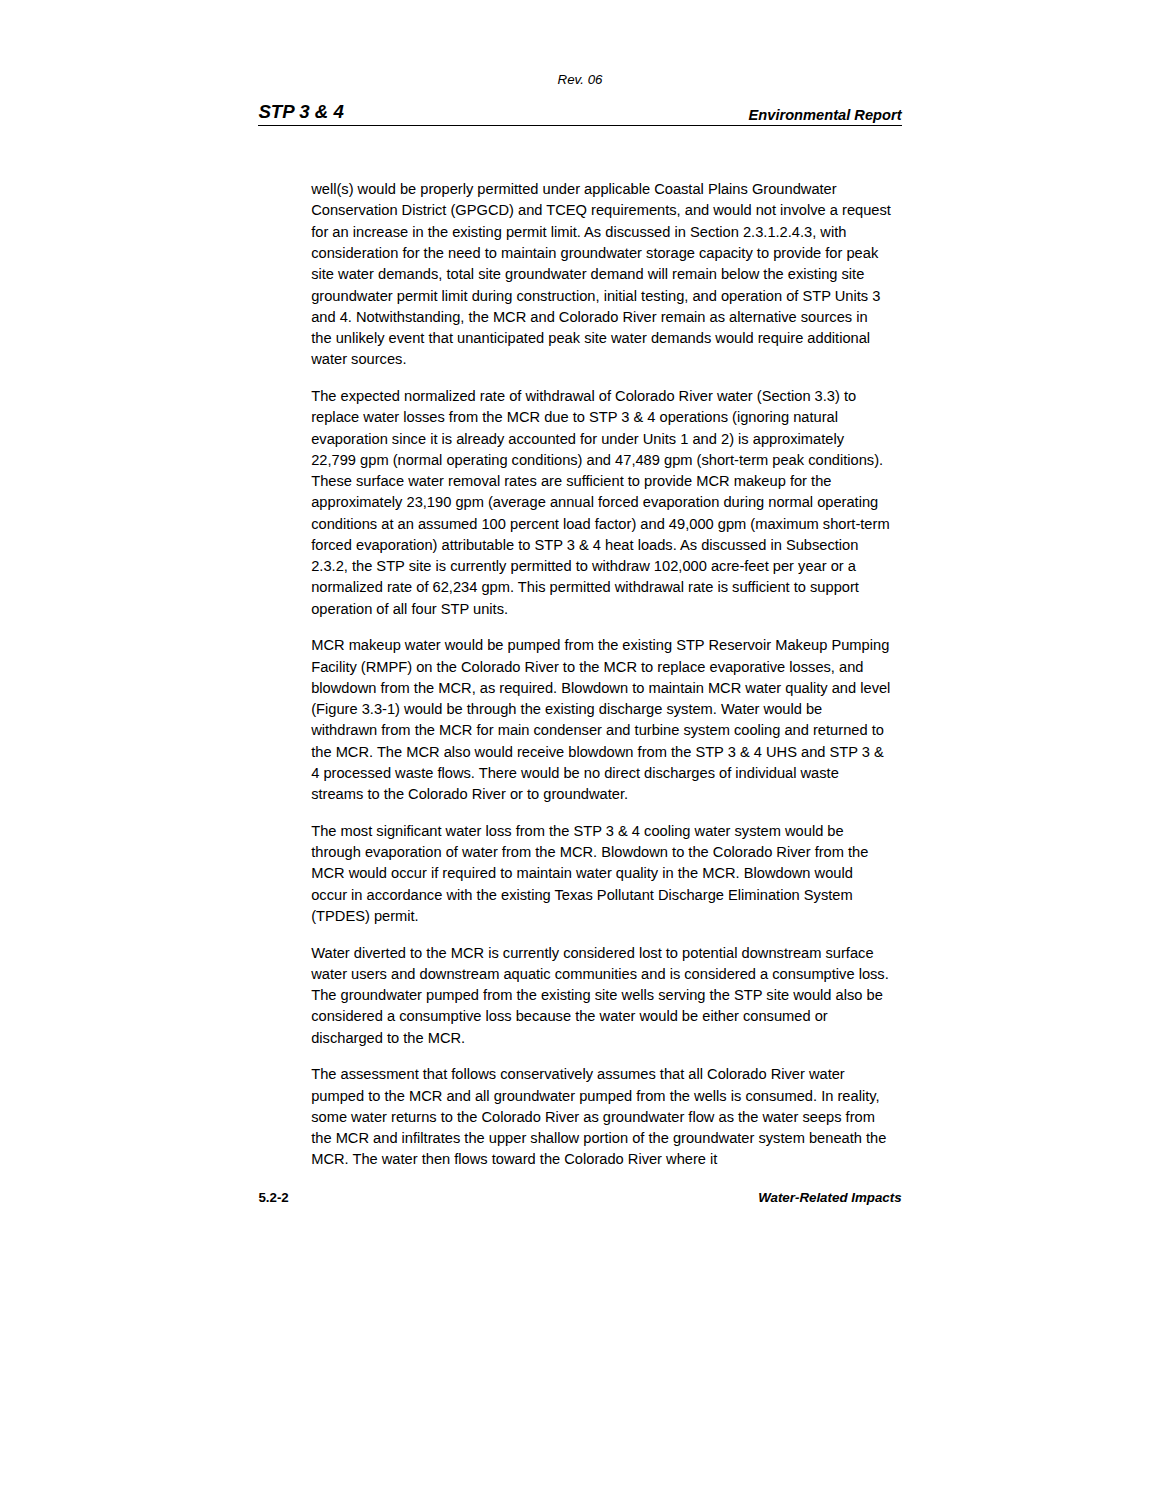Rev. 06
STP 3 & 4
Environmental Report
well(s) would be properly permitted under applicable Coastal Plains Groundwater Conservation District (GPGCD) and TCEQ requirements, and would not involve a request for an increase in the existing permit limit. As discussed in Section 2.3.1.2.4.3, with consideration for the need to maintain groundwater storage capacity to provide for peak site water demands, total site groundwater demand will remain below the existing site groundwater permit limit during construction, initial testing, and operation of STP Units 3 and 4. Notwithstanding, the MCR and Colorado River remain as alternative sources in the unlikely event that unanticipated peak site water demands would require additional water sources.
The expected normalized rate of withdrawal of Colorado River water (Section 3.3) to replace water losses from the MCR due to STP 3 & 4 operations (ignoring natural evaporation since it is already accounted for under Units 1 and 2) is approximately 22,799 gpm (normal operating conditions) and 47,489 gpm (short-term peak conditions). These surface water removal rates are sufficient to provide MCR makeup for the approximately 23,190 gpm (average annual forced evaporation during normal operating conditions at an assumed 100 percent load factor) and 49,000 gpm (maximum short-term forced evaporation) attributable to STP 3 & 4 heat loads. As discussed in Subsection 2.3.2, the STP site is currently permitted to withdraw 102,000 acre-feet per year or a normalized rate of 62,234 gpm. This permitted withdrawal rate is sufficient to support operation of all four STP units.
MCR makeup water would be pumped from the existing STP Reservoir Makeup Pumping Facility (RMPF) on the Colorado River to the MCR to replace evaporative losses, and blowdown from the MCR, as required. Blowdown to maintain MCR water quality and level (Figure 3.3-1) would be through the existing discharge system. Water would be withdrawn from the MCR for main condenser and turbine system cooling and returned to the MCR. The MCR also would receive blowdown from the STP 3 & 4 UHS and STP 3 & 4 processed waste flows. There would be no direct discharges of individual waste streams to the Colorado River or to groundwater.
The most significant water loss from the STP 3 & 4 cooling water system would be through evaporation of water from the MCR. Blowdown to the Colorado River from the MCR would occur if required to maintain water quality in the MCR. Blowdown would occur in accordance with the existing Texas Pollutant Discharge Elimination System (TPDES) permit.
Water diverted to the MCR is currently considered lost to potential downstream surface water users and downstream aquatic communities and is considered a consumptive loss. The groundwater pumped from the existing site wells serving the STP site would also be considered a consumptive loss because the water would be either consumed or discharged to the MCR.
The assessment that follows conservatively assumes that all Colorado River water pumped to the MCR and all groundwater pumped from the wells is consumed. In reality, some water returns to the Colorado River as groundwater flow as the water seeps from the MCR and infiltrates the upper shallow portion of the groundwater system beneath the MCR. The water then flows toward the Colorado River where it
5.2-2
Water-Related Impacts